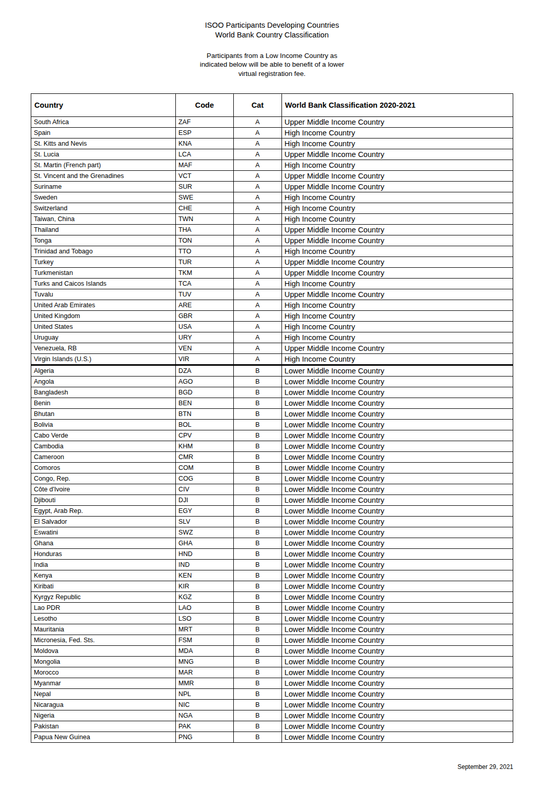ISOO Participants Developing Countries
World Bank Country Classification
Participants from a Low Income Country as
indicated below will be able to benefit of a lower
virtual registration fee.
| Country | Code | Cat | World Bank Classification 2020-2021 |
| --- | --- | --- | --- |
| South Africa | ZAF | A | Upper Middle Income Country |
| Spain | ESP | A | High Income Country |
| St. Kitts and Nevis | KNA | A | High Income Country |
| St. Lucia | LCA | A | Upper Middle Income Country |
| St. Martin (French part) | MAF | A | High Income Country |
| St. Vincent and the Grenadines | VCT | A | Upper Middle Income Country |
| Suriname | SUR | A | Upper Middle Income Country |
| Sweden | SWE | A | High Income Country |
| Switzerland | CHE | A | High Income Country |
| Taiwan, China | TWN | A | High Income Country |
| Thailand | THA | A | Upper Middle Income Country |
| Tonga | TON | A | Upper Middle Income Country |
| Trinidad and Tobago | TTO | A | High Income Country |
| Turkey | TUR | A | Upper Middle Income Country |
| Turkmenistan | TKM | A | Upper Middle Income Country |
| Turks and Caicos Islands | TCA | A | High Income Country |
| Tuvalu | TUV | A | Upper Middle Income Country |
| United Arab Emirates | ARE | A | High Income Country |
| United Kingdom | GBR | A | High Income Country |
| United States | USA | A | High Income Country |
| Uruguay | URY | A | High Income Country |
| Venezuela, RB | VEN | A | Upper Middle Income Country |
| Virgin Islands (U.S.) | VIR | A | High Income Country |
| Algeria | DZA | B | Lower Middle Income Country |
| Angola | AGO | B | Lower Middle Income Country |
| Bangladesh | BGD | B | Lower Middle Income Country |
| Benin | BEN | B | Lower Middle Income Country |
| Bhutan | BTN | B | Lower Middle Income Country |
| Bolivia | BOL | B | Lower Middle Income Country |
| Cabo Verde | CPV | B | Lower Middle Income Country |
| Cambodia | KHM | B | Lower Middle Income Country |
| Cameroon | CMR | B | Lower Middle Income Country |
| Comoros | COM | B | Lower Middle Income Country |
| Congo, Rep. | COG | B | Lower Middle Income Country |
| Côte d'Ivoire | CIV | B | Lower Middle Income Country |
| Djibouti | DJI | B | Lower Middle Income Country |
| Egypt, Arab Rep. | EGY | B | Lower Middle Income Country |
| El Salvador | SLV | B | Lower Middle Income Country |
| Eswatini | SWZ | B | Lower Middle Income Country |
| Ghana | GHA | B | Lower Middle Income Country |
| Honduras | HND | B | Lower Middle Income Country |
| India | IND | B | Lower Middle Income Country |
| Kenya | KEN | B | Lower Middle Income Country |
| Kiribati | KIR | B | Lower Middle Income Country |
| Kyrgyz Republic | KGZ | B | Lower Middle Income Country |
| Lao PDR | LAO | B | Lower Middle Income Country |
| Lesotho | LSO | B | Lower Middle Income Country |
| Mauritania | MRT | B | Lower Middle Income Country |
| Micronesia, Fed. Sts. | FSM | B | Lower Middle Income Country |
| Moldova | MDA | B | Lower Middle Income Country |
| Mongolia | MNG | B | Lower Middle Income Country |
| Morocco | MAR | B | Lower Middle Income Country |
| Myanmar | MMR | B | Lower Middle Income Country |
| Nepal | NPL | B | Lower Middle Income Country |
| Nicaragua | NIC | B | Lower Middle Income Country |
| Nigeria | NGA | B | Lower Middle Income Country |
| Pakistan | PAK | B | Lower Middle Income Country |
| Papua New Guinea | PNG | B | Lower Middle Income Country |
September 29, 2021